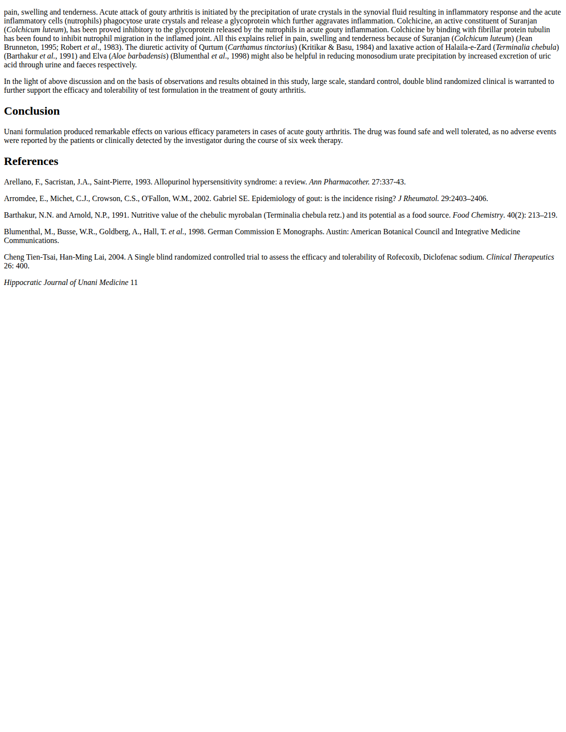pain, swelling and tenderness. Acute attack of gouty arthritis is initiated by the precipitation of urate crystals in the synovial fluid resulting in inflammatory response and the acute inflammatory cells (nutrophils) phagocytose urate crystals and release a glycoprotein which further aggravates inflammation. Colchicine, an active constituent of Suranjan (Colchicum luteum), has been proved inhibitory to the glycoprotein released by the nutrophils in acute gouty inflammation. Colchicine by binding with fibrillar protein tubulin has been found to inhibit nutrophil migration in the inflamed joint. All this explains relief in pain, swelling and tenderness because of Suranjan (Colchicum luteum) (Jean Brunneton, 1995; Robert et al., 1983). The diuretic activity of Qurtum (Carthamus tinctorius) (Kritikar & Basu, 1984) and laxative action of Halaila-e-Zard (Terminalia chebula) (Barthakur et al., 1991) and Elva (Aloe barbadensis) (Blumenthal et al., 1998) might also be helpful in reducing monosodium urate precipitation by increased excretion of uric acid through urine and faeces respectively.
In the light of above discussion and on the basis of observations and results obtained in this study, large scale, standard control, double blind randomized clinical is warranted to further support the efficacy and tolerability of test formulation in the treatment of gouty arthritis.
Conclusion
Unani formulation produced remarkable effects on various efficacy parameters in cases of acute gouty arthritis. The drug was found safe and well tolerated, as no adverse events were reported by the patients or clinically detected by the investigator during the course of six week therapy.
References
Arellano, F., Sacristan, J.A., Saint-Pierre, 1993. Allopurinol hypersensitivity syndrome: a review. Ann Pharmacother. 27:337-43.
Arromdee, E., Michet, C.J., Crowson, C.S., O'Fallon, W.M., 2002. Gabriel SE. Epidemiology of gout: is the incidence rising? J Rheumatol. 29:2403–2406.
Barthakur, N.N. and Arnold, N.P., 1991. Nutritive value of the chebulic myrobalan (Terminalia chebula retz.) and its potential as a food source. Food Chemistry. 40(2): 213–219.
Blumenthal, M., Busse, W.R., Goldberg, A., Hall, T. et al., 1998. German Commission E Monographs. Austin: American Botanical Council and Integrative Medicine Communications.
Cheng Tien-Tsai, Han-Ming Lai, 2004. A Single blind randomized controlled trial to assess the efficacy and tolerability of Rofecoxib, Diclofenac sodium. Clinical Therapeutics 26: 400.
Hippocratic Journal of Unani Medicine 11